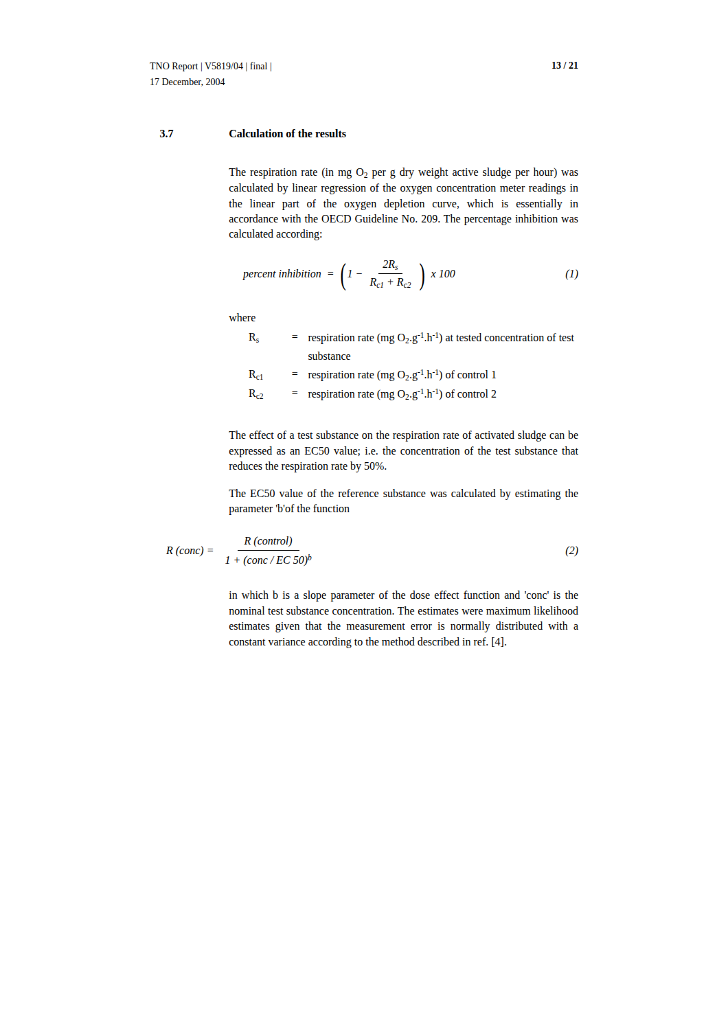TNO Report | V5819/04 | final |
17 December, 2004
13 / 21
3.7
Calculation of the results
The respiration rate (in mg O2 per g dry weight active sludge per hour) was calculated by linear regression of the oxygen concentration meter readings in the linear part of the oxygen depletion curve, which is essentially in accordance with the OECD Guideline No. 209. The percentage inhibition was calculated according:
percent inhibition = ( 1 − 2Rs Rc1 + Rc2 ) x 100
(1)
where
| R s | = | respiration rate (mg O 2 .g -1 .h -1 ) at tested concentration of test |
| | | substance |
| R c1 | = | respiration rate (mg O 2 .g -1 .h -1 ) of control 1 |
| R c2 | = | respiration rate (mg O 2 .g -1 .h -1 ) of control 2 |
The effect of a test substance on the respiration rate of activated sludge can be expressed as an EC50 value; i.e. the concentration of the test substance that reduces the respiration rate by 50%.
The EC50 value of the reference substance was calculated by estimating the parameter 'b'of the function
R (conc) = R (control) 1 + (conc / EC 50)b
(2)
in which b is a slope parameter of the dose effect function and 'conc' is the nominal test substance concentration. The estimates were maximum likelihood estimates given that the measurement error is normally distributed with a constant variance according to the method described in ref. [4].